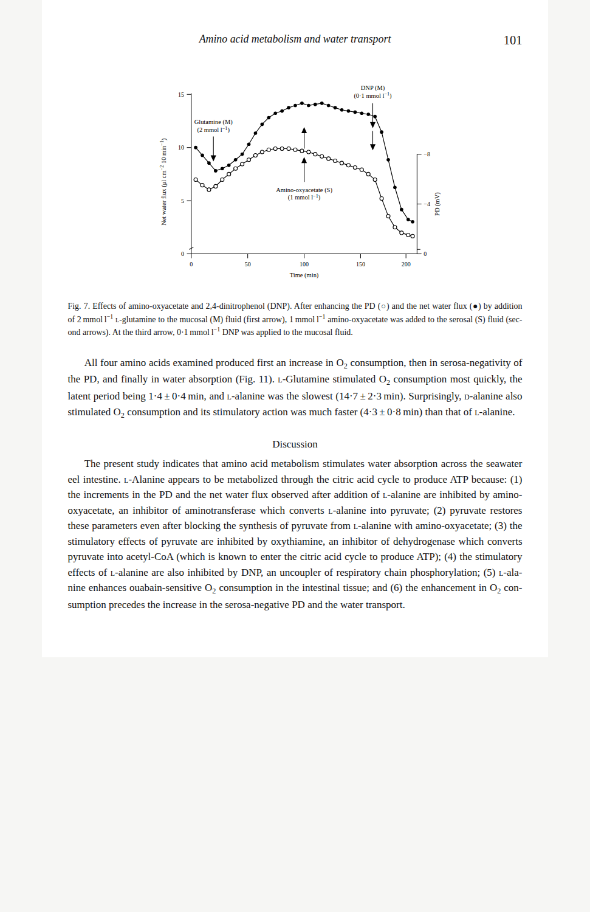Amino acid metabolism and water transport 101
0 5 10 15 0 50 100 150 200 Time (min) −8 −4 0 Net water flux (μl cm−2 10 min−1) PD (mV) Glutamine (M) (2 mmol l−1) DNP (M) (0·1 mmol l−1) Amino-oxyacetate (S) (1 mmol l−1)
Fig. 7. Effects of amino-oxyacetate and 2,4-dinitrophenol (DNP). After enhancing the PD (○) and the net water flux (●) by addition of 2 mmol l−1 l-glutamine to the mucosal (M) fluid (first arrow), 1 mmol l−1 amino-oxyacetate was added to the serosal (S) fluid (second arrows). At the third arrow, 0·1 mmol l−1 DNP was applied to the mucosal fluid.
All four amino acids examined produced first an increase in O2 consumption, then in serosa-negativity of the PD, and finally in water absorption (Fig. 11). l-Glutamine stimulated O2 consumption most quickly, the latent period being 1·4 ± 0·4 min, and l-alanine was the slowest (14·7 ± 2·3 min). Surprisingly, d-alanine also stimulated O2 consumption and its stimulatory action was much faster (4·3 ± 0·8 min) than that of l-alanine.
Discussion
The present study indicates that amino acid metabolism stimulates water absorption across the seawater eel intestine. l-Alanine appears to be metabolized through the citric acid cycle to produce ATP because: (1) the increments in the PD and the net water flux observed after addition of l-alanine are inhibited by amino-oxyacetate, an inhibitor of aminotransferase which converts l-alanine into pyruvate; (2) pyruvate restores these parameters even after blocking the synthesis of pyruvate from l-alanine with amino-oxyacetate; (3) the stimulatory effects of pyruvate are inhibited by oxythiamine, an inhibitor of dehydrogenase which converts pyruvate into acetyl-CoA (which is known to enter the citric acid cycle to produce ATP); (4) the stimulatory effects of l-alanine are also inhibited by DNP, an uncoupler of respiratory chain phosphorylation; (5) l-alanine enhances ouabain-sensitive O2 consumption in the intestinal tissue; and (6) the enhancement in O2 consumption precedes the increase in the serosa-negative PD and the water transport.